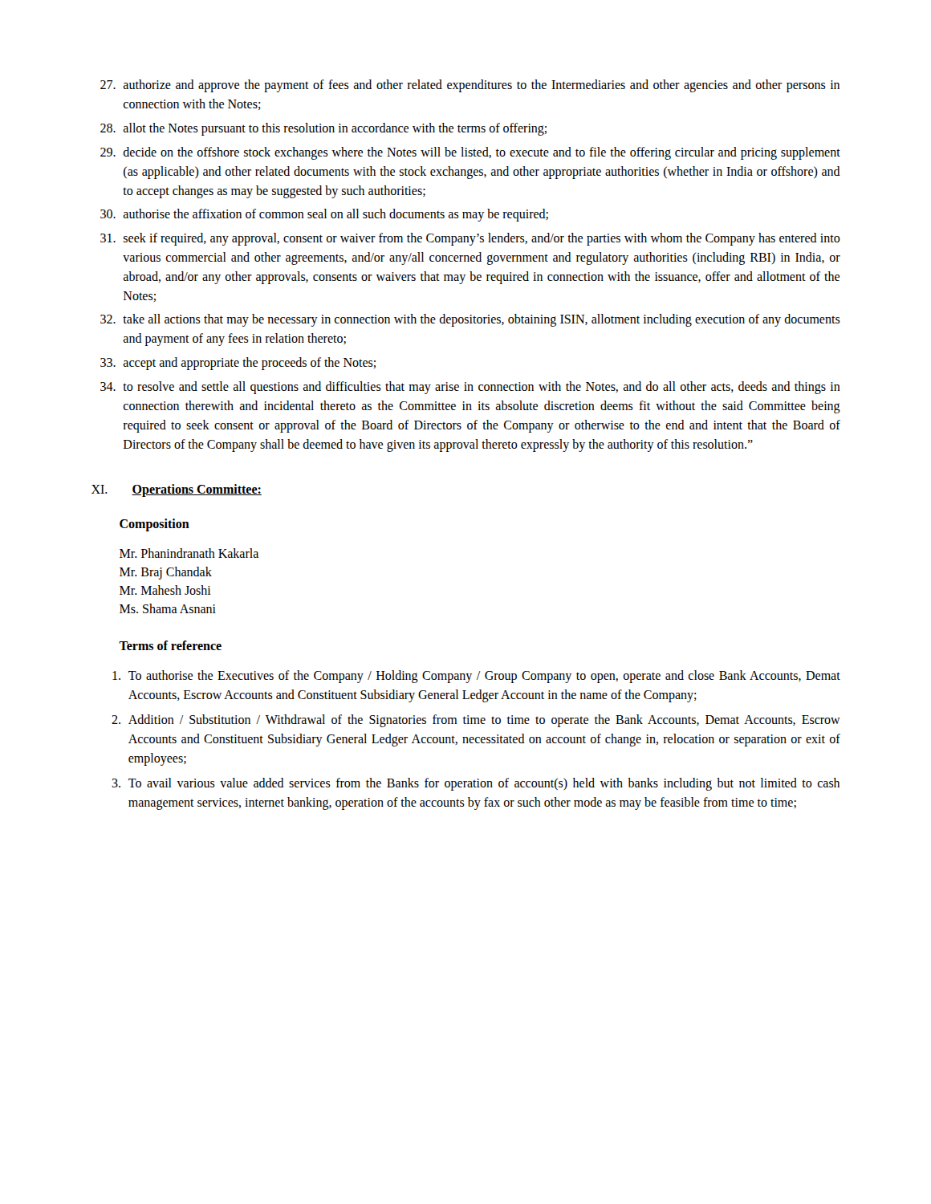authorize and approve the payment of fees and other related expenditures to the Intermediaries and other agencies and other persons in connection with the Notes;
allot the Notes pursuant to this resolution in accordance with the terms of offering;
decide on the offshore stock exchanges where the Notes will be listed, to execute and to file the offering circular and pricing supplement (as applicable) and other related documents with the stock exchanges, and other appropriate authorities (whether in India or offshore) and to accept changes as may be suggested by such authorities;
authorise the affixation of common seal on all such documents as may be required;
seek if required, any approval, consent or waiver from the Company’s lenders, and/or the parties with whom the Company has entered into various commercial and other agreements, and/or any/all concerned government and regulatory authorities (including RBI) in India, or abroad, and/or any other approvals, consents or waivers that may be required in connection with the issuance, offer and allotment of the Notes;
take all actions that may be necessary in connection with the depositories, obtaining ISIN, allotment including execution of any documents and payment of any fees in relation thereto;
accept and appropriate the proceeds of the Notes;
to resolve and settle all questions and difficulties that may arise in connection with the Notes, and do all other acts, deeds and things in connection therewith and incidental thereto as the Committee in its absolute discretion deems fit without the said Committee being required to seek consent or approval of the Board of Directors of the Company or otherwise to the end and intent that the Board of Directors of the Company shall be deemed to have given its approval thereto expressly by the authority of this resolution.”
XI. Operations Committee:
Composition
Mr. Phanindranath Kakarla
Mr. Braj Chandak
Mr. Mahesh Joshi
Ms. Shama Asnani
Terms of reference
To authorise the Executives of the Company / Holding Company / Group Company to open, operate and close Bank Accounts, Demat Accounts, Escrow Accounts and Constituent Subsidiary General Ledger Account in the name of the Company;
Addition / Substitution / Withdrawal of the Signatories from time to time to operate the Bank Accounts, Demat Accounts, Escrow Accounts and Constituent Subsidiary General Ledger Account, necessitated on account of change in, relocation or separation or exit of employees;
To avail various value added services from the Banks for operation of account(s) held with banks including but not limited to cash management services, internet banking, operation of the accounts by fax or such other mode as may be feasible from time to time;